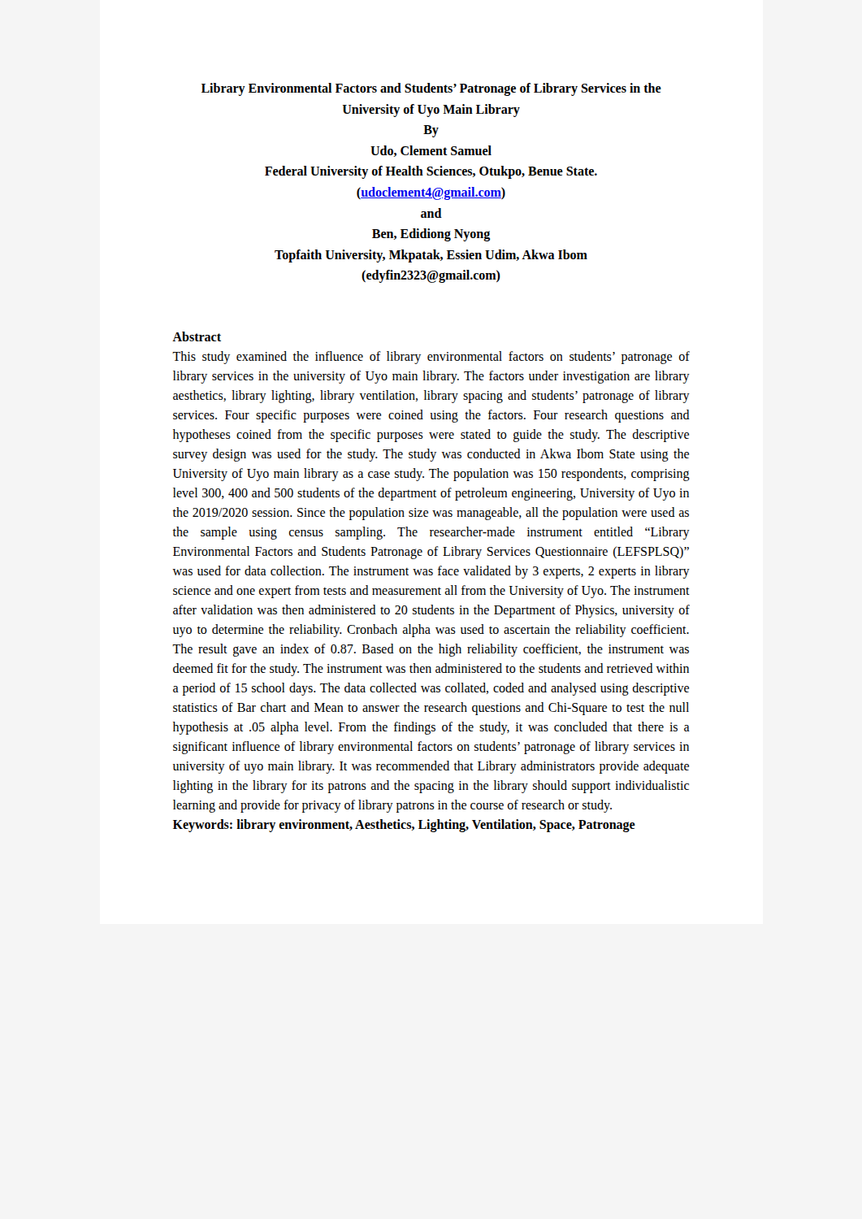Library Environmental Factors and Students’ Patronage of Library Services in the University of Uyo Main Library
By
Udo, Clement Samuel
Federal University of Health Sciences, Otukpo, Benue State.
(udoclement4@gmail.com)
and
Ben, Edidiong Nyong
Topfaith University, Mkpatak, Essien Udim, Akwa Ibom
(edyfin2323@gmail.com)
Abstract
This study examined the influence of library environmental factors on students’ patronage of library services in the university of Uyo main library. The factors under investigation are library aesthetics, library lighting, library ventilation, library spacing and students’ patronage of library services. Four specific purposes were coined using the factors. Four research questions and hypotheses coined from the specific purposes were stated to guide the study. The descriptive survey design was used for the study. The study was conducted in Akwa Ibom State using the University of Uyo main library as a case study. The population was 150 respondents, comprising level 300, 400 and 500 students of the department of petroleum engineering, University of Uyo in the 2019/2020 session. Since the population size was manageable, all the population were used as the sample using census sampling. The researcher-made instrument entitled “Library Environmental Factors and Students Patronage of Library Services Questionnaire (LEFSPLSQ)” was used for data collection. The instrument was face validated by 3 experts, 2 experts in library science and one expert from tests and measurement all from the University of Uyo. The instrument after validation was then administered to 20 students in the Department of Physics, university of uyo to determine the reliability. Cronbach alpha was used to ascertain the reliability coefficient. The result gave an index of 0.87. Based on the high reliability coefficient, the instrument was deemed fit for the study. The instrument was then administered to the students and retrieved within a period of 15 school days. The data collected was collated, coded and analysed using descriptive statistics of Bar chart and Mean to answer the research questions and Chi-Square to test the null hypothesis at .05 alpha level. From the findings of the study, it was concluded that there is a significant influence of library environmental factors on students’ patronage of library services in university of uyo main library. It was recommended that Library administrators provide adequate lighting in the library for its patrons and the spacing in the library should support individualistic learning and provide for privacy of library patrons in the course of research or study.
Keywords: library environment, Aesthetics, Lighting, Ventilation, Space, Patronage